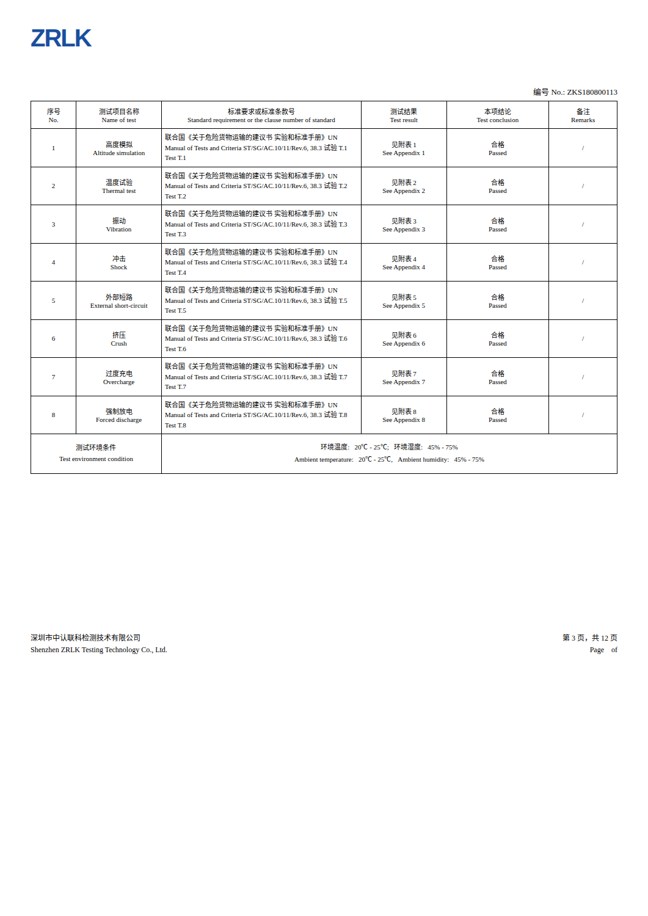ZRLK
编号 No.: ZKS180800113
| 序号 No. | 测试项目名称 Name of test | 标准要求或标准条款号 Standard requirement or the clause number of standard | 测试结果 Test result | 本项结论 Test conclusion | 备注 Remarks |
| --- | --- | --- | --- | --- | --- |
| 1 | 高度模拟 Altitude simulation | 联合国《关于危险货物运输的建议书 实验和标准手册》UN Manual of Tests and Criteria ST/SG/AC.10/11/Rev.6, 38.3 试验 T.1 Test T.1 | 见附表 1 See Appendix 1 | 合格 Passed | / |
| 2 | 温度试验 Thermal test | 联合国《关于危险货物运输的建议书 实验和标准手册》UN Manual of Tests and Criteria ST/SG/AC.10/11/Rev.6, 38.3 试验 T.2 Test T.2 | 见附表 2 See Appendix 2 | 合格 Passed | / |
| 3 | 振动 Vibration | 联合国《关于危险货物运输的建议书 实验和标准手册》UN Manual of Tests and Criteria ST/SG/AC.10/11/Rev.6, 38.3 试验 T.3 Test T.3 | 见附表 3 See Appendix 3 | 合格 Passed | / |
| 4 | 冲击 Shock | 联合国《关于危险货物运输的建议书 实验和标准手册》UN Manual of Tests and Criteria ST/SG/AC.10/11/Rev.6, 38.3 试验 T.4 Test T.4 | 见附表 4 See Appendix 4 | 合格 Passed | / |
| 5 | 外部短路 External short-circuit | 联合国《关于危险货物运输的建议书 实验和标准手册》UN Manual of Tests and Criteria ST/SG/AC.10/11/Rev.6, 38.3 试验 T.5 Test T.5 | 见附表 5 See Appendix 5 | 合格 Passed | / |
| 6 | 挤压 Crush | 联合国《关于危险货物运输的建议书 实验和标准手册》UN Manual of Tests and Criteria ST/SG/AC.10/11/Rev.6, 38.3 试验 T.6 Test T.6 | 见附表 6 See Appendix 6 | 合格 Passed | / |
| 7 | 过度充电 Overcharge | 联合国《关于危险货物运输的建议书 实验和标准手册》UN Manual of Tests and Criteria ST/SG/AC.10/11/Rev.6, 38.3 试验 T.7 Test T.7 | 见附表 7 See Appendix 7 | 合格 Passed | / |
| 8 | 强制放电 Forced discharge | 联合国《关于危险货物运输的建议书 实验和标准手册》UN Manual of Tests and Criteria ST/SG/AC.10/11/Rev.6, 38.3 试验 T.8 Test T.8 | 见附表 8 See Appendix 8 | 合格 Passed | / |
| 测试环境条件 Test environment condition | 环境温度: 20℃ - 25℃; 环境湿度: 45% - 75% Ambient temperature: 20℃ - 25℃, Ambient humidity: 45% - 75% |
深圳市中认联科检测技术有限公司 Shenzhen ZRLK Testing Technology Co., Ltd.
第 3 页，共 12 页 Page of